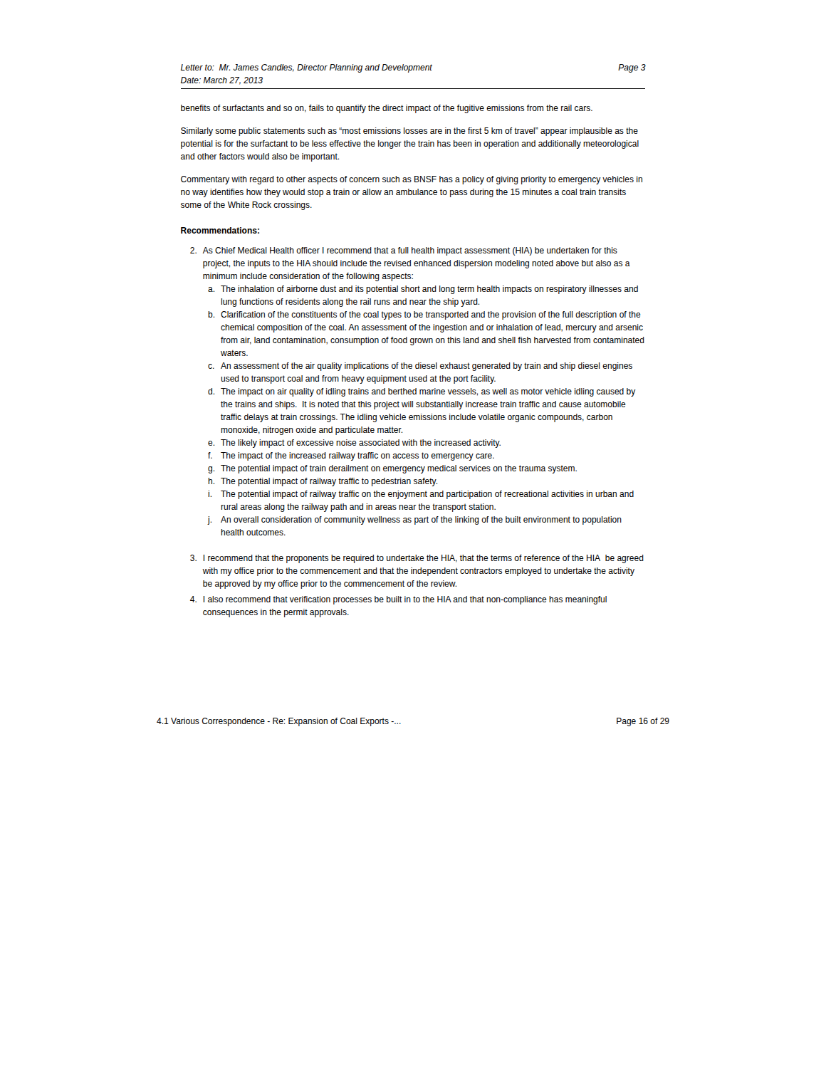Letter to: Mr. James Candles, Director Planning and Development
Date: March 27, 2013
Page 3
benefits of surfactants and so on, fails to quantify the direct impact of the fugitive emissions from the rail cars.
Similarly some public statements such as “most emissions losses are in the first 5 km of travel” appear implausible as the potential is for the surfactant to be less effective the longer the train has been in operation and additionally meteorological and other factors would also be important.
Commentary with regard to other aspects of concern such as BNSF has a policy of giving priority to emergency vehicles in no way identifies how they would stop a train or allow an ambulance to pass during the 15 minutes a coal train transits some of the White Rock crossings.
Recommendations:
2. As Chief Medical Health officer I recommend that a full health impact assessment (HIA) be undertaken for this project, the inputs to the HIA should include the revised enhanced dispersion modeling noted above but also as a minimum include consideration of the following aspects:
a. The inhalation of airborne dust and its potential short and long term health impacts on respiratory illnesses and lung functions of residents along the rail runs and near the ship yard.
b. Clarification of the constituents of the coal types to be transported and the provision of the full description of the chemical composition of the coal. An assessment of the ingestion and or inhalation of lead, mercury and arsenic from air, land contamination, consumption of food grown on this land and shell fish harvested from contaminated waters.
c. An assessment of the air quality implications of the diesel exhaust generated by train and ship diesel engines used to transport coal and from heavy equipment used at the port facility.
d. The impact on air quality of idling trains and berthed marine vessels, as well as motor vehicle idling caused by the trains and ships. It is noted that this project will substantially increase train traffic and cause automobile traffic delays at train crossings. The idling vehicle emissions include volatile organic compounds, carbon monoxide, nitrogen oxide and particulate matter.
e. The likely impact of excessive noise associated with the increased activity.
f. The impact of the increased railway traffic on access to emergency care.
g. The potential impact of train derailment on emergency medical services on the trauma system.
h. The potential impact of railway traffic to pedestrian safety.
i. The potential impact of railway traffic on the enjoyment and participation of recreational activities in urban and rural areas along the railway path and in areas near the transport station.
j. An overall consideration of community wellness as part of the linking of the built environment to population health outcomes.
3. I recommend that the proponents be required to undertake the HIA, that the terms of reference of the HIA be agreed with my office prior to the commencement and that the independent contractors employed to undertake the activity be approved by my office prior to the commencement of the review.
4. I also recommend that verification processes be built in to the HIA and that non-compliance has meaningful consequences in the permit approvals.
4.1 Various Correspondence - Re: Expansion of Coal Exports -...
Page 16 of 29